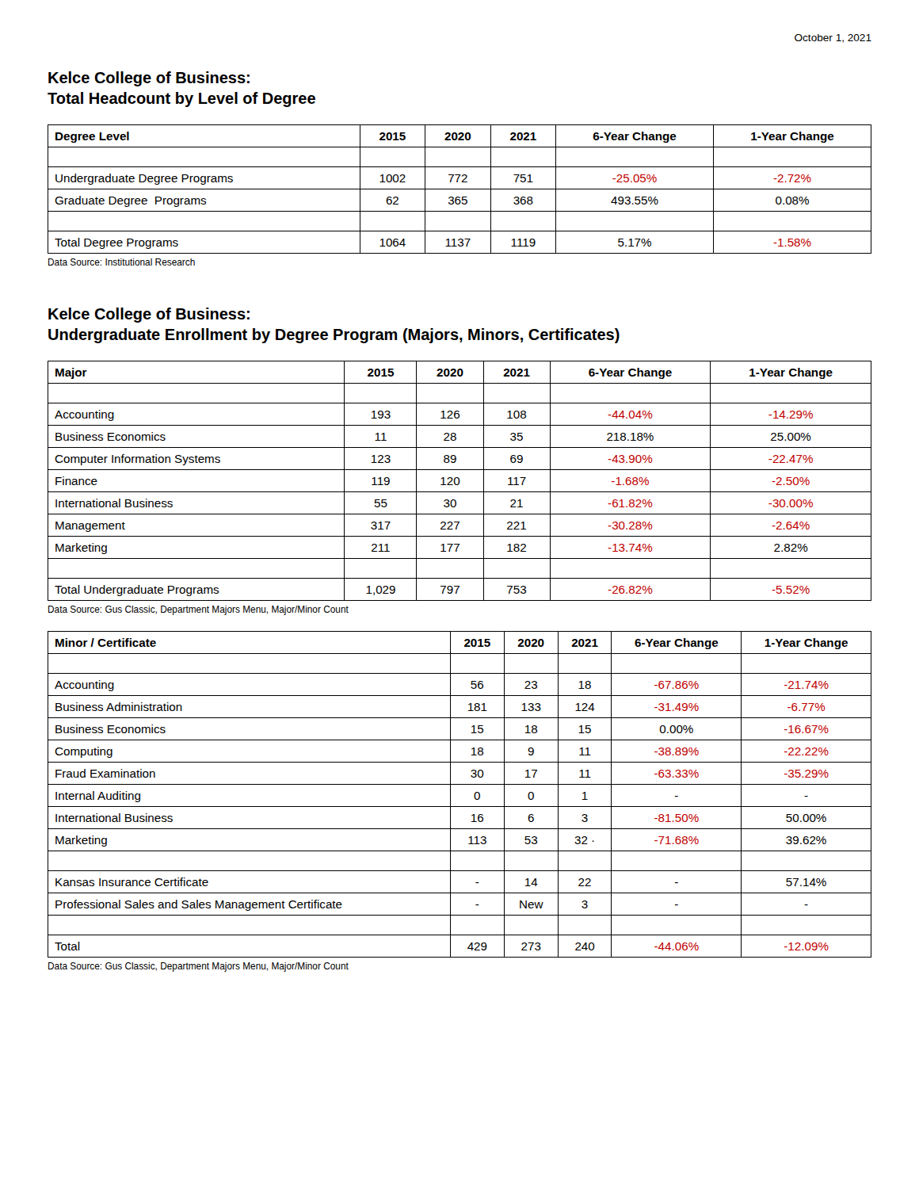October 1, 2021
Kelce College of Business:Total Headcount by Level of Degree
Data Source: Institutional Research
| Degree Level | 2015 | 2020 | 2021 | 6-Year Change | 1-Year Change |
| --- | --- | --- | --- | --- | --- |
| Undergraduate Degree Programs | 1002 | 772 | 751 | -25.05% | -2.72% |
| Graduate Degree Programs | 62 | 365 | 368 | 493.55% | 0.08% |
| Total Degree Programs | 1064 | 1137 | 1119 | 5.17% | -1.58% |
Kelce College of Business:Undergraduate Enrollment by Degree Program (Majors, Minors, Certificates)
Data Source: Gus Classic, Department Majors Menu, Major/Minor Count
| Major | 2015 | 2020 | 2021 | 6-Year Change | 1-Year Change |
| --- | --- | --- | --- | --- | --- |
| Accounting | 193 | 126 | 108 | -44.04% | -14.29% |
| Business Economics | 11 | 28 | 35 | 218.18% | 25.00% |
| Computer Information Systems | 123 | 89 | 69 | -43.90% | -22.47% |
| Finance | 119 | 120 | 117 | -1.68% | -2.50% |
| International Business | 55 | 30 | 21 | -61.82% | -30.00% |
| Management | 317 | 227 | 221 | -30.28% | -2.64% |
| Marketing | 211 | 177 | 182 | -13.74% | 2.82% |
| Total Undergraduate Programs | 1,029 | 797 | 753 | -26.82% | -5.52% |
Data Source: Gus Classic, Department Majors Menu, Major/Minor Count
| Minor / Certificate | 2015 | 2020 | 2021 | 6-Year Change | 1-Year Change |
| --- | --- | --- | --- | --- | --- |
| Accounting | 56 | 23 | 18 | -67.86% | -21.74% |
| Business Administration | 181 | 133 | 124 | -31.49% | -6.77% |
| Business Economics | 15 | 18 | 15 | 0.00% | -16.67% |
| Computing | 18 | 9 | 11 | -38.89% | -22.22% |
| Fraud Examination | 30 | 17 | 11 | -63.33% | -35.29% |
| Internal Auditing | 0 | 0 | 1 | - | - |
| International Business | 16 | 6 | 3 | -81.50% | 50.00% |
| Marketing | 113 | 53 | 32 · | -71.68% | 39.62% |
| Kansas Insurance Certificate | - | 14 | 22 | - | 57.14% |
| Professional Sales and Sales Management Certificate | - | New | 3 | - | - |
| Total | 429 | 273 | 240 | -44.06% | -12.09% |